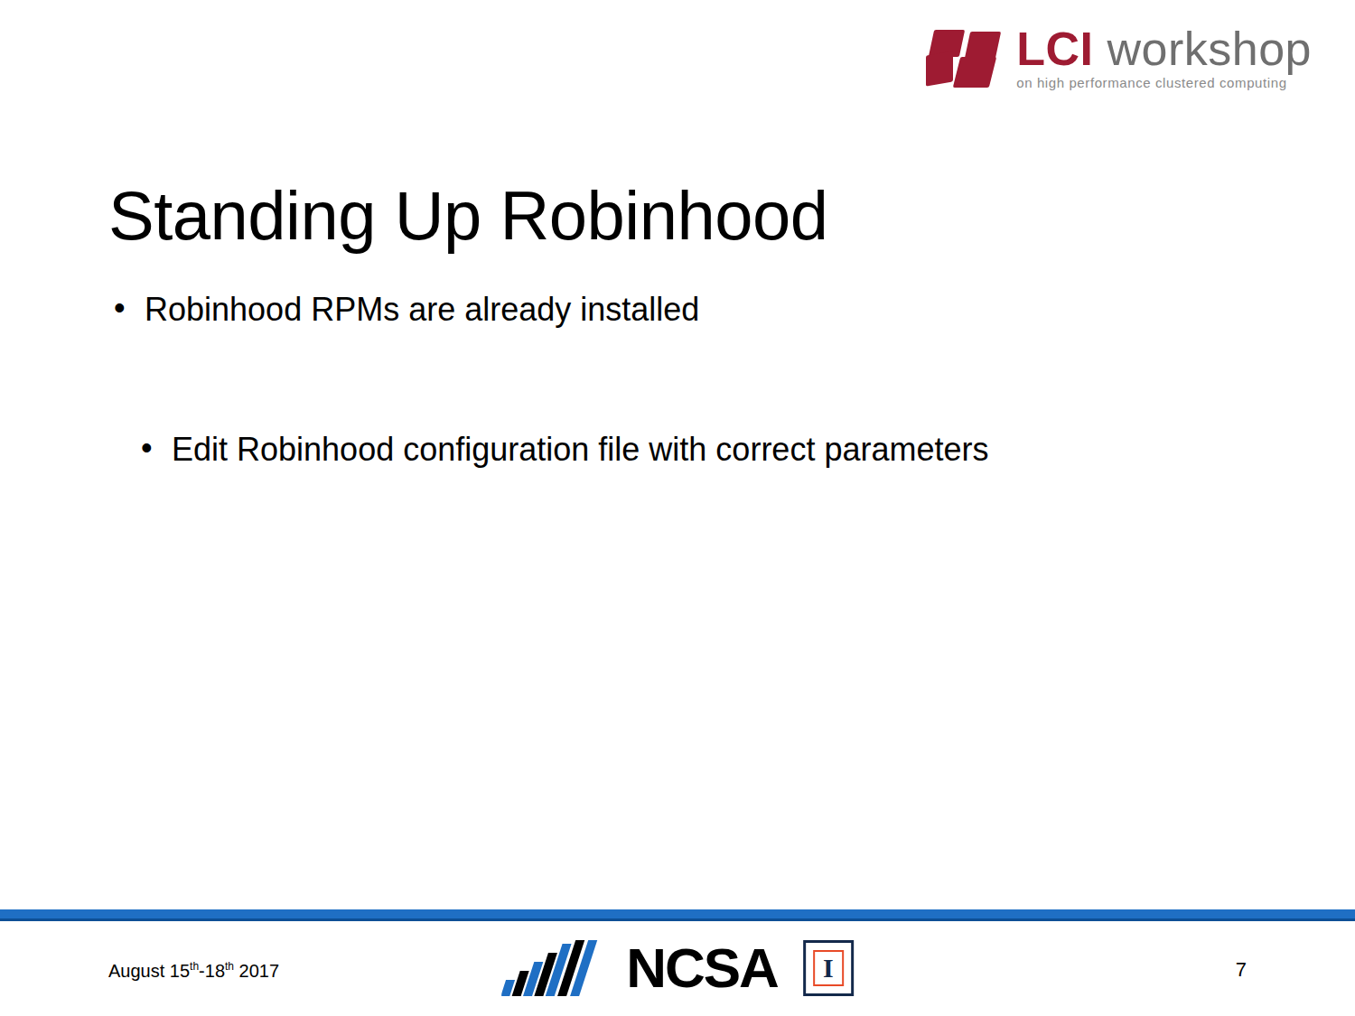LCI workshop
on high performance clustered computing
Standing Up Robinhood
Robinhood RPMs are already installed
Edit Robinhood configuration file with correct parameters
August 15th-18th 2017
NCSA
7